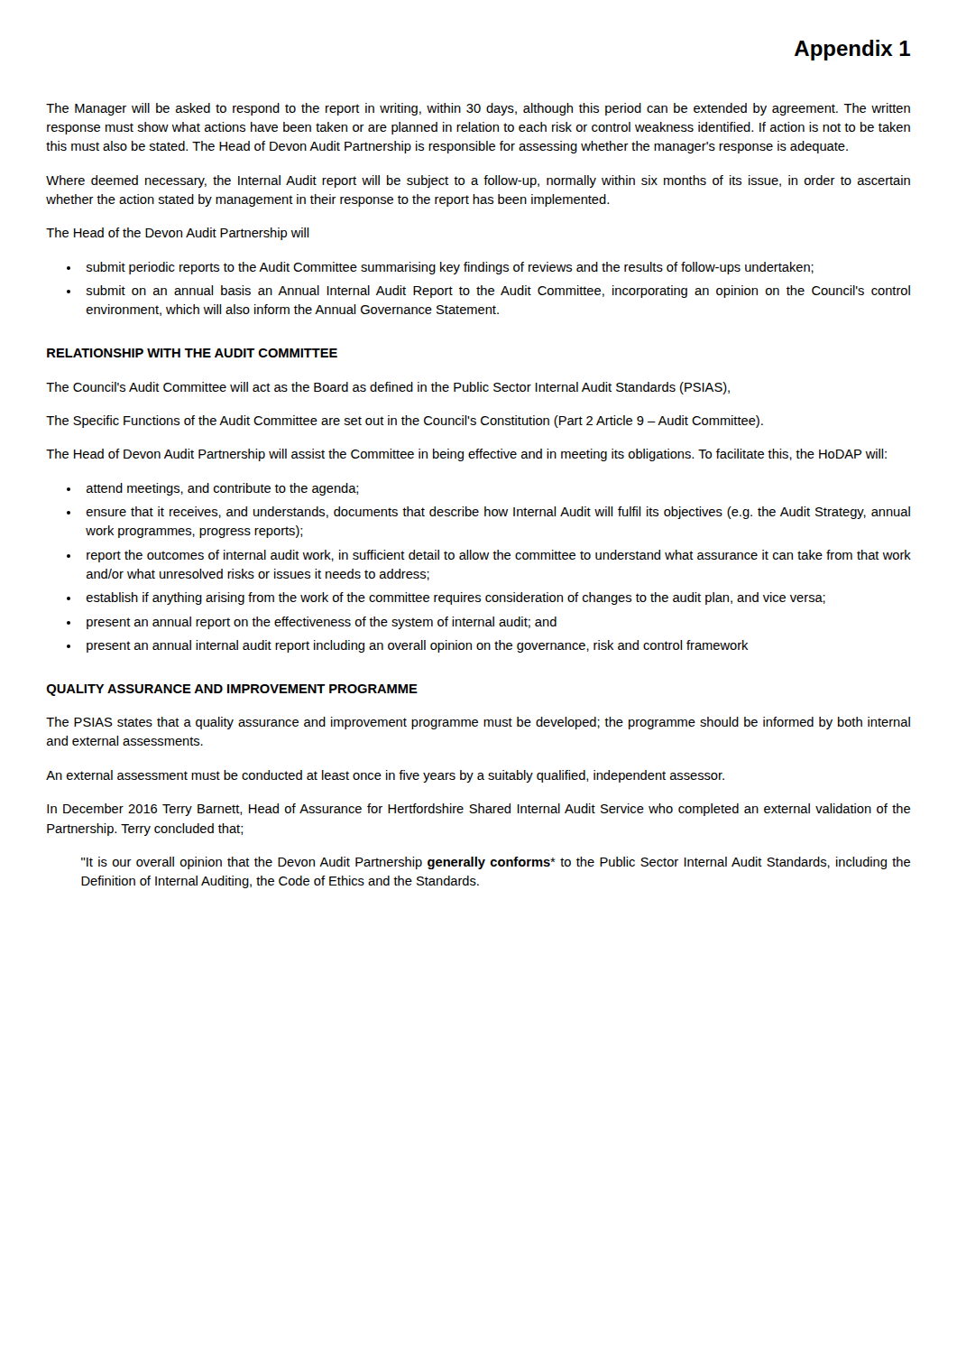Appendix 1
The Manager will be asked to respond to the report in writing, within 30 days, although this period can be extended by agreement. The written response must show what actions have been taken or are planned in relation to each risk or control weakness identified. If action is not to be taken this must also be stated. The Head of Devon Audit Partnership is responsible for assessing whether the manager's response is adequate.
Where deemed necessary, the Internal Audit report will be subject to a follow-up, normally within six months of its issue, in order to ascertain whether the action stated by management in their response to the report has been implemented.
The Head of the Devon Audit Partnership will
submit periodic reports to the Audit Committee summarising key findings of reviews and the results of follow-ups undertaken;
submit on an annual basis an Annual Internal Audit Report to the Audit Committee, incorporating an opinion on the Council's control environment, which will also inform the Annual Governance Statement.
Relationship with the Audit Committee
The Council's Audit Committee will act as the Board as defined in the Public Sector Internal Audit Standards (PSIAS),
The Specific Functions of the Audit Committee are set out in the Council's Constitution (Part 2 Article 9 – Audit Committee).
The Head of Devon Audit Partnership will assist the Committee in being effective and in meeting its obligations. To facilitate this, the HoDAP will:
attend meetings, and contribute to the agenda;
ensure that it receives, and understands, documents that describe how Internal Audit will fulfil its objectives (e.g. the Audit Strategy, annual work programmes, progress reports);
report the outcomes of internal audit work, in sufficient detail to allow the committee to understand what assurance it can take from that work and/or what unresolved risks or issues it needs to address;
establish if anything arising from the work of the committee requires consideration of changes to the audit plan, and vice versa;
present an annual report on the effectiveness of the system of internal audit; and
present an annual internal audit report including an overall opinion on the governance, risk and control framework
Quality Assurance and Improvement Programme
The PSIAS states that a quality assurance and improvement programme must be developed; the programme should be informed by both internal and external assessments.
An external assessment must be conducted at least once in five years by a suitably qualified, independent assessor.
In December 2016 Terry Barnett, Head of Assurance for Hertfordshire Shared Internal Audit Service who completed an external validation of the Partnership. Terry concluded that;
"It is our overall opinion that the Devon Audit Partnership generally conforms* to the Public Sector Internal Audit Standards, including the Definition of Internal Auditing, the Code of Ethics and the Standards.